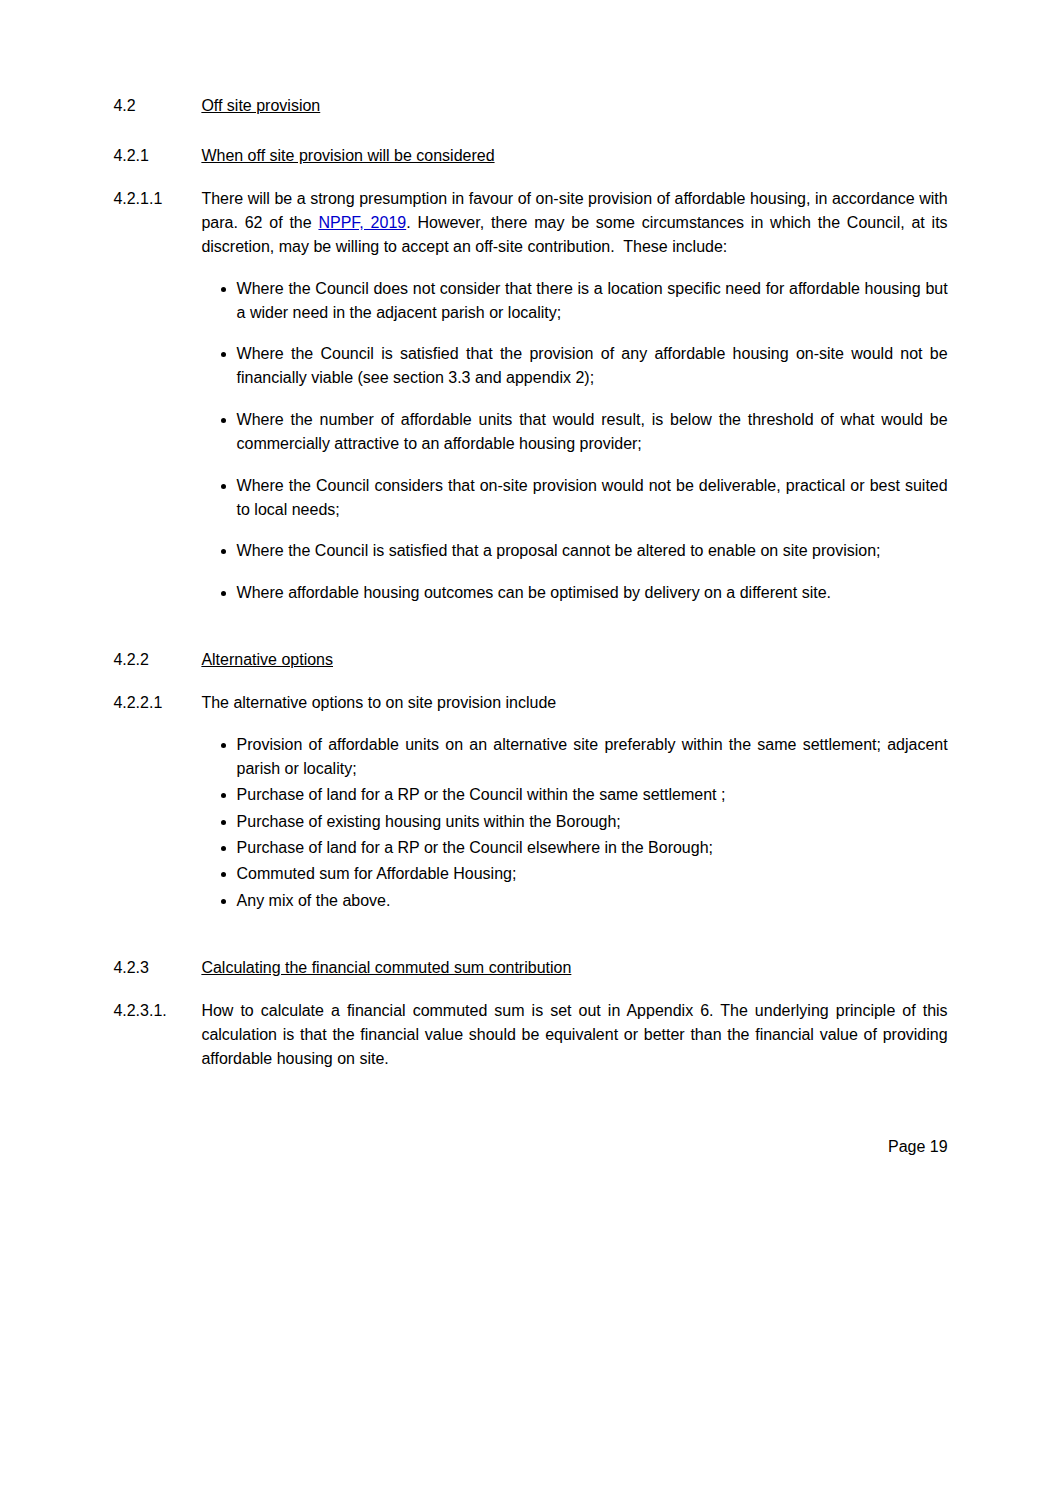4.2
Off site provision
4.2.1
When off site provision will be considered
4.2.1.1
There will be a strong presumption in favour of on-site provision of affordable housing, in accordance with para. 62 of the NPPF, 2019. However, there may be some circumstances in which the Council, at its discretion, may be willing to accept an off-site contribution. These include:
Where the Council does not consider that there is a location specific need for affordable housing but a wider need in the adjacent parish or locality;
Where the Council is satisfied that the provision of any affordable housing on-site would not be financially viable (see section 3.3 and appendix 2);
Where the number of affordable units that would result, is below the threshold of what would be commercially attractive to an affordable housing provider;
Where the Council considers that on-site provision would not be deliverable, practical or best suited to local needs;
Where the Council is satisfied that a proposal cannot be altered to enable on site provision;
Where affordable housing outcomes can be optimised by delivery on a different site.
4.2.2
Alternative options
4.2.2.1
The alternative options to on site provision include
Provision of affordable units on an alternative site preferably within the same settlement; adjacent parish or locality;
Purchase of land for a RP or the Council within the same settlement ;
Purchase of existing housing units within the Borough;
Purchase of land for a RP or the Council elsewhere in the Borough;
Commuted sum for Affordable Housing;
Any mix of the above.
4.2.3
Calculating the financial commuted sum contribution
4.2.3.1.
How to calculate a financial commuted sum is set out in Appendix 6. The underlying principle of this calculation is that the financial value should be equivalent or better than the financial value of providing affordable housing on site.
Page 19